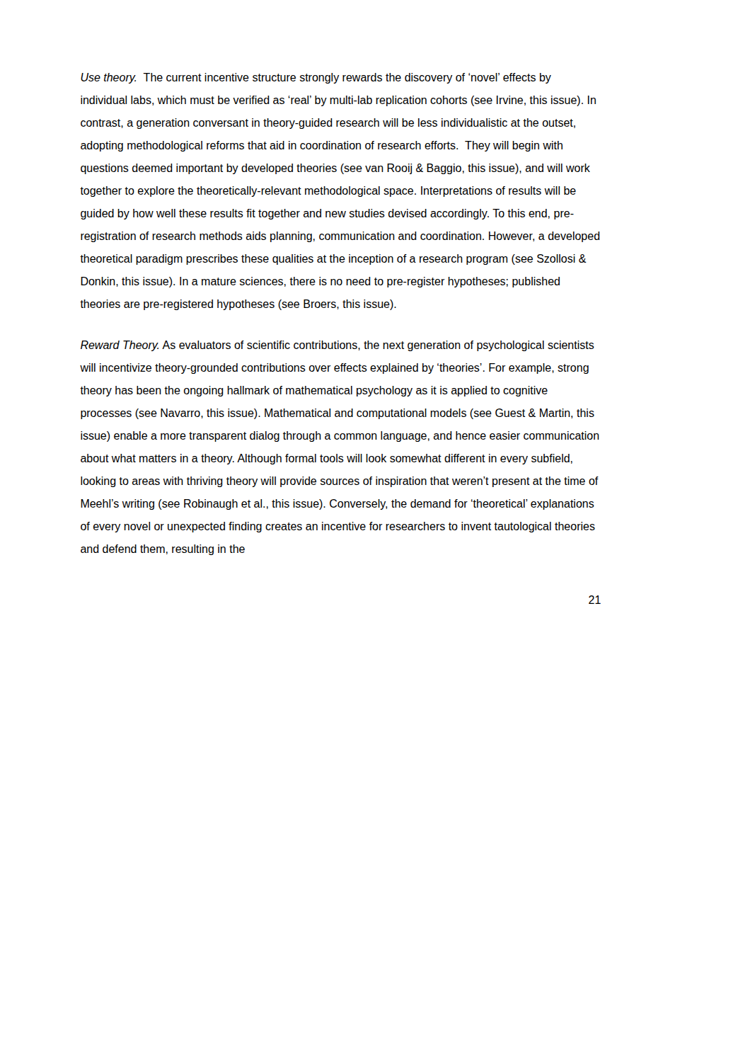Use theory. The current incentive structure strongly rewards the discovery of ‘novel’ effects by individual labs, which must be verified as ‘real’ by multi-lab replication cohorts (see Irvine, this issue). In contrast, a generation conversant in theory-guided research will be less individualistic at the outset, adopting methodological reforms that aid in coordination of research efforts. They will begin with questions deemed important by developed theories (see van Rooij & Baggio, this issue), and will work together to explore the theoretically-relevant methodological space. Interpretations of results will be guided by how well these results fit together and new studies devised accordingly. To this end, pre-registration of research methods aids planning, communication and coordination. However, a developed theoretical paradigm prescribes these qualities at the inception of a research program (see Szollosi & Donkin, this issue). In a mature sciences, there is no need to pre-register hypotheses; published theories are pre-registered hypotheses (see Broers, this issue).
Reward Theory. As evaluators of scientific contributions, the next generation of psychological scientists will incentivize theory-grounded contributions over effects explained by ‘theories’. For example, strong theory has been the ongoing hallmark of mathematical psychology as it is applied to cognitive processes (see Navarro, this issue). Mathematical and computational models (see Guest & Martin, this issue) enable a more transparent dialog through a common language, and hence easier communication about what matters in a theory. Although formal tools will look somewhat different in every subfield, looking to areas with thriving theory will provide sources of inspiration that weren’t present at the time of Meehl’s writing (see Robinaugh et al., this issue). Conversely, the demand for ‘theoretical’ explanations of every novel or unexpected finding creates an incentive for researchers to invent tautological theories and defend them, resulting in the
21